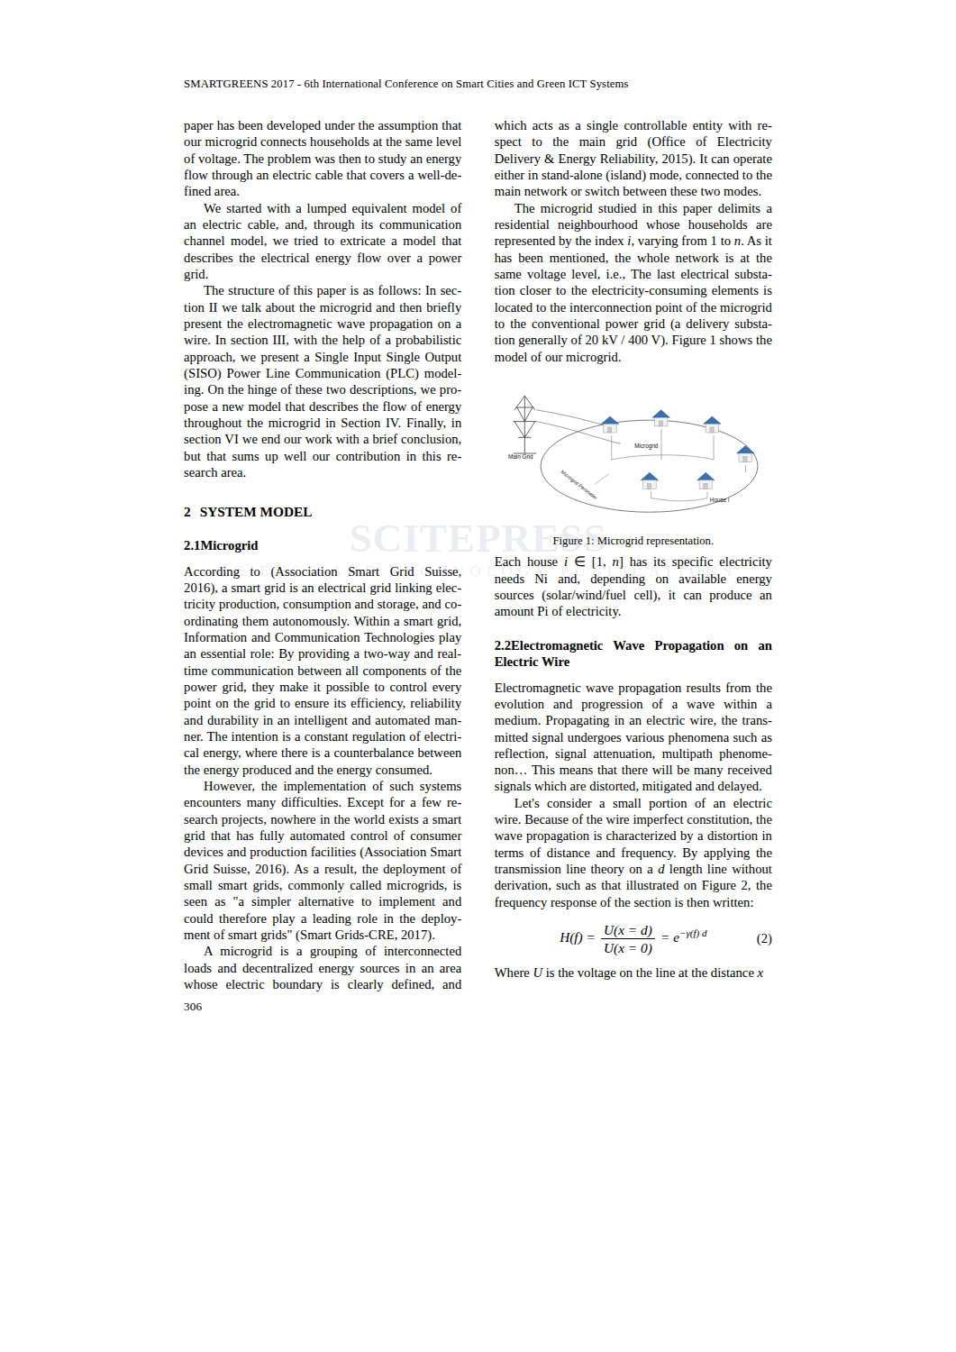SMARTGREENS 2017 - 6th International Conference on Smart Cities and Green ICT Systems
SCITEPRESSSCIENCE AND TECHNOLOGY PUBLICATIONS
paper has been developed under the assumption that our microgrid connects households at the same level of voltage. The problem was then to study an energy flow through an electric cable that covers a well-defined area.
We started with a lumped equivalent model of an electric cable, and, through its communication channel model, we tried to extricate a model that describes the electrical energy flow over a power grid.
The structure of this paper is as follows: In section II we talk about the microgrid and then briefly present the electromagnetic wave propagation on a wire. In section III, with the help of a probabilistic approach, we present a Single Input Single Output (SISO) Power Line Communication (PLC) modeling. On the hinge of these two descriptions, we propose a new model that describes the flow of energy throughout the microgrid in Section IV. Finally, in section VI we end our work with a brief conclusion, but that sums up well our contribution in this research area.
2 SYSTEM MODEL
2.1 Microgrid
According to (Association Smart Grid Suisse, 2016), a smart grid is an electrical grid linking electricity production, consumption and storage, and coordinating them autonomously. Within a smart grid, Information and Communication Technologies play an essential role: By providing a two-way and real-time communication between all components of the power grid, they make it possible to control every point on the grid to ensure its efficiency, reliability and durability in an intelligent and automated manner. The intention is a constant regulation of electrical energy, where there is a counterbalance between the energy produced and the energy consumed.
However, the implementation of such systems encounters many difficulties. Except for a few research projects, nowhere in the world exists a smart grid that has fully automated control of consumer devices and production facilities (Association Smart Grid Suisse, 2016). As a result, the deployment of small smart grids, commonly called microgrids, is seen as "a simpler alternative to implement and could therefore play a leading role in the deployment of smart grids" (Smart Grids-CRE, 2017).
A microgrid is a grouping of interconnected loads and decentralized energy sources in an area whose electric boundary is clearly defined, and which acts as a single controllable entity with respect to the main grid (Office of Electricity Delivery & Energy Reliability, 2015). It can operate either in stand-alone (island) mode, connected to the main network or switch between these two modes.
The microgrid studied in this paper delimits a residential neighbourhood whose households are represented by the index i, varying from 1 to n. As it has been mentioned, the whole network is at the same voltage level, i.e., The last electrical substation closer to the electricity-consuming elements is located to the interconnection point of the microgrid to the conventional power grid (a delivery substation generally of 20 kV / 400 V). Figure 1 shows the model of our microgrid.
Main Grid Microgrid House i Microgrid Perimeter
Figure 1: Microgrid representation.
Each house i ∈ [1, n] has its specific electricity needs Ni and, depending on available energy sources (solar/wind/fuel cell), it can produce an amount Pi of electricity.
2.2 Electromagnetic Wave Propagation on an Electric Wire
Electromagnetic wave propagation results from the evolution and progression of a wave within a medium. Propagating in an electric wire, the transmitted signal undergoes various phenomena such as reflection, signal attenuation, multipath phenomenon… This means that there will be many received signals which are distorted, mitigated and delayed.
Let's consider a small portion of an electric wire. Because of the wire imperfect constitution, the wave propagation is characterized by a distortion in terms of distance and frequency. By applying the transmission line theory on a d length line without derivation, such as that illustrated on Figure 2, the frequency response of the section is then written:
H(f) = U(x = d) U(x = 0) = e−γ(f) d (2)
Where U is the voltage on the line at the distance x
306